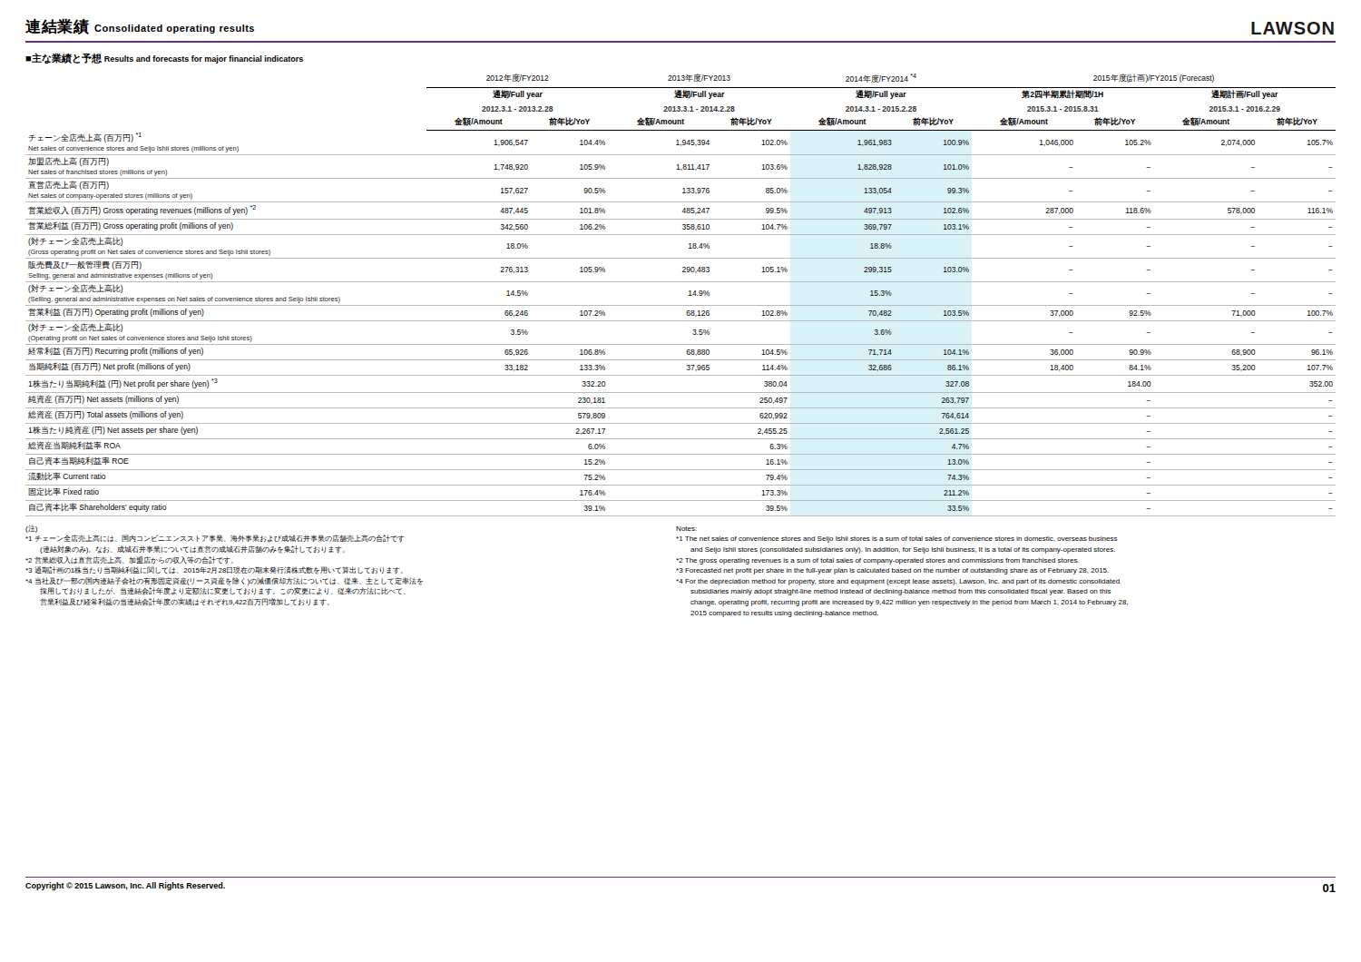LAWSON
連結業績Consolidated operating results
■主な業績と予想 Results and forecasts for major financial indicators
| | 2012年度/FY2012 | 2013年度/FY2013 | 2014年度/FY2014 *4 | 2015年度(計画)/FY2015 (Forecast) |
| --- | --- | --- | --- | --- |
| | 通期/Full year | 通期/Full year | 通期/Full year | 第2四半期累計期間/1H | 通期計画/Full year |
| | 2012.3.1 - 2013.2.28 | 2013.3.1 - 2014.2.28 | 2014.3.1 - 2015.2.28 | 2015.3.1 - 2015.8.31 | 2015.3.1 - 2016.2.29 |
| | 金額/Amount | 前年比/YoY | 金額/Amount | 前年比/YoY | 金額/Amount | 前年比/YoY | 金額/Amount | 前年比/YoY | 金額/Amount | 前年比/YoY |
| チェーン全店売上高 (百万円) *1 Net sales of convenience stores and Seijo Ishii stores (millions of yen) | 1,906,547 | 104.4% | 1,945,394 | 102.0% | 1,961,983 | 100.9% | 1,046,000 | 105.2% | 2,074,000 | 105.7% |
| 加盟店売上高 (百万円) Net sales of franchised stores (millions of yen) | 1,748,920 | 105.9% | 1,811,417 | 103.6% | 1,828,928 | 101.0% | − | − | − | − |
| 直営店売上高 (百万円) Net sales of company-operated stores (millions of yen) | 157,627 | 90.5% | 133,976 | 85.0% | 133,054 | 99.3% | − | − | − | − |
| 営業総収入 (百万円) Gross operating revenues (millions of yen) *2 | 487,445 | 101.8% | 485,247 | 99.5% | 497,913 | 102.6% | 287,000 | 118.6% | 578,000 | 116.1% |
| 営業総利益 (百万円) Gross operating profit (millions of yen) | 342,560 | 106.2% | 358,610 | 104.7% | 369,797 | 103.1% | − | − | − | − |
| (対チェーン全店売上高比) (Gross operating profit on Net sales of convenience stores and Seijo Ishii stores) | 18.0% | | 18.4% | | 18.8% | | − | − | − | − |
| 販売費及び一般管理費 (百万円) Selling, general and administrative expenses (millions of yen) | 276,313 | 105.9% | 290,483 | 105.1% | 299,315 | 103.0% | − | − | − | − |
| (対チェーン全店売上高比) (Selling, general and administrative expenses on Net sales of convenience stores and Seijo Ishii stores) | 14.5% | | 14.9% | | 15.3% | | − | − | − | − |
| 営業利益 (百万円) Operating profit (millions of yen) | 66,246 | 107.2% | 68,126 | 102.8% | 70,482 | 103.5% | 37,000 | 92.5% | 71,000 | 100.7% |
| (対チェーン全店売上高比) (Operating profit on Net sales of convenience stores and Seijo Ishii stores) | 3.5% | | 3.5% | | 3.6% | | − | − | − | − |
| 経常利益 (百万円) Recurring profit (millions of yen) | 65,926 | 106.8% | 68,880 | 104.5% | 71,714 | 104.1% | 36,000 | 90.9% | 68,900 | 96.1% |
| 当期純利益 (百万円) Net profit (millions of yen) | 33,182 | 133.3% | 37,965 | 114.4% | 32,686 | 86.1% | 18,400 | 84.1% | 35,200 | 107.7% |
| 1株当たり当期純利益 (円) Net profit per share (yen) *3 | 332.20 | 380.04 | 327.08 | 184.00 | 352.00 |
| 純資産 (百万円) Net assets (millions of yen) | 230,181 | 250,497 | 263,797 | − | − |
| 総資産 (百万円) Total assets (millions of yen) | 579,809 | 620,992 | 764,614 | − | − |
| 1株当たり純資産 (円) Net assets per share (yen) | 2,267.17 | 2,455.25 | 2,561.25 | − | − |
| 総資産当期純利益率 ROA | 6.0% | 6.3% | 4.7% | − | − |
| 自己資本当期純利益率 ROE | 15.2% | 16.1% | 13.0% | − | − |
| 流動比率 Current ratio | 75.2% | 79.4% | 74.3% | − | − |
| 固定比率 Fixed ratio | 176.4% | 173.3% | 211.2% | − | − |
| 自己資本比率 Shareholders' equity ratio | 39.1% | 39.5% | 33.5% | − | − |
(注)
*1 チェーン全店売上高には、国内コンビニエンスストア事業、海外事業および成城石井事業の店舗売上高の合計です
　　(連結対象のみ)。なお、成城石井事業については直営の成城石井店舗のみを集計しております。
*2 営業総収入は直営店売上高、加盟店からの収入等の合計です。
*3 通期計画の1株当たり当期純利益に関しては、2015年2月28日現在の期末発行済株式数を用いて算出しております。
*4 当社及び一部の国内連結子会社の有形固定資産(リース資産を除く)の減価償却方法については、従来、主として定率法を
　　採用しておりましたが、当連結会計年度より定額法に変更しております。この変更により、従来の方法に比べて、
　　営業利益及び経常利益の当連結会計年度の実績はそれぞれ9,422百万円増加しております。
Notes:
*1 The net sales of convenience stores and Seijo Ishii stores is a sum of total sales of convenience stores in domestic, overseas business
　　and Seijo Ishii stores (consolidated subsidiaries only). In addition, for Seijo Ishii business, It is a total of its company-operated stores.
*2 The gross operating revenues is a sum of total sales of company-operated stores and commissions from franchised stores.
*3 Forecasted net profit per share in the full-year plan is calculated based on the number of outstanding share as of February 28, 2015.
*4 For the depreciation method for property, store and equipment (except lease assets), Lawson, Inc. and part of its domestic consolidated
　　subsidiaries mainly adopt straight-line method instead of declining-balance method from this consolidated fiscal year. Based on this
　　change, operating profit, recurring profit are increased by 9,422 million yen respectively in the period from March 1, 2014 to February 28,
　　2015 compared to results using declining-balance method.
01 Copyright © 2015 Lawson, Inc. All Rights Reserved.